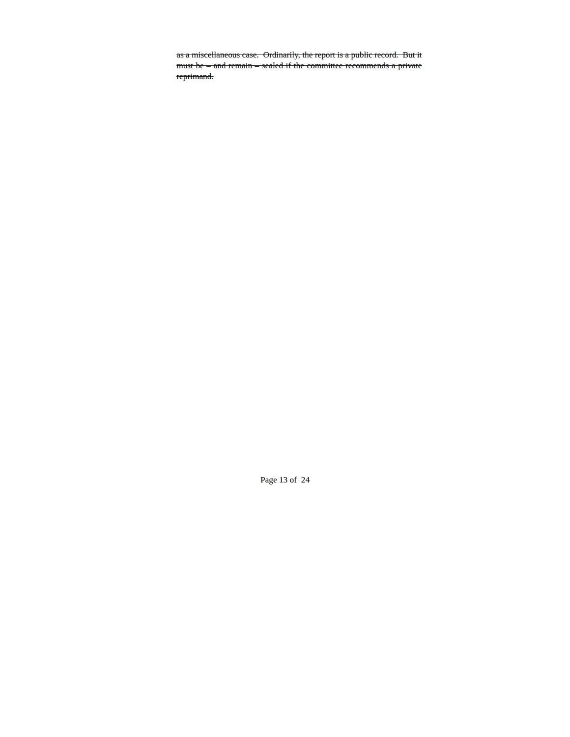as a miscellaneous case. Ordinarily, the report is a public record. But it must be – and remain – sealed if the committee recommends a private reprimand.
Page 13 of 24